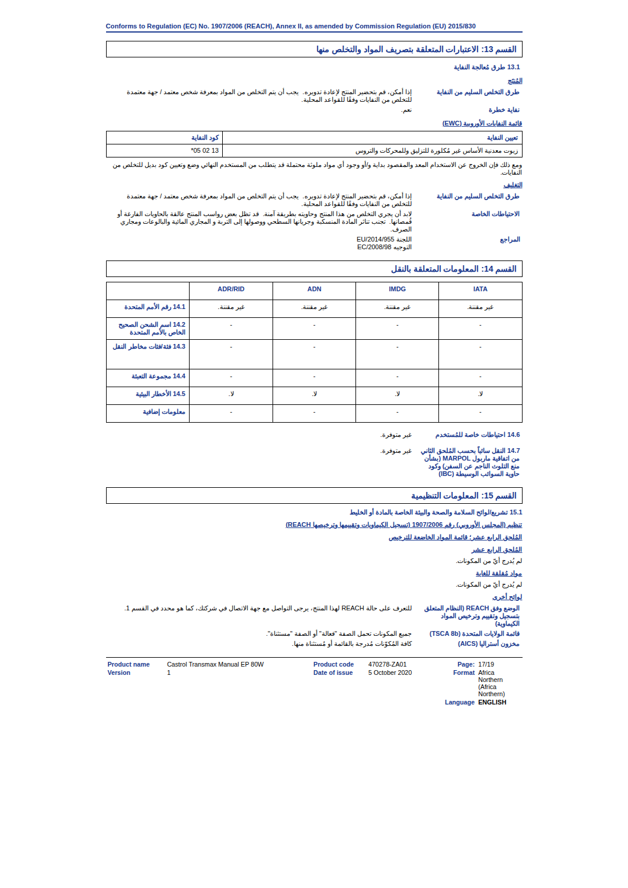Conforms to Regulation (EC) No. 1907/2006 (REACH), Annex II, as amended by Commission Regulation (EU) 2015/830
القسم 13: الاعتبارات المتعلقة بتصريف المواد والتخلص منها
| 13.1 طرق مُعالجة النفاية | |
المُنتَج
| طرق التخلص السليم من النفاية | إذا أمكن، قم بتحضير المنتج لإعادة تدويره. يجب أن يتم التخلص من المواد بمعرفة شخص معتمد / جهة معتمدة للتخلص من النفايات وفقًا للقواعد المحلية. |
| نفاية خطرة | نعم. |
قائمة النفايات الأوروبية (EWC)
| تعيين النفاية | كود النفاية |
| --- | --- |
| زيوت معدنية الأساس غير مُكلورة للتزليق وللمحركات والتروس | 13 02 05* |
ومع ذلك فإن الخروج عن الاستخدام المعد والمقصود بداية و/أو وجود أي مواد ملوثة محتملة قد يتطلب من المستخدم النهائي وضع وتعيين كود بديل للتخلص من النفايات.
التغليف
| طرق التخلص السليم من النفاية | إذا أمكن، قم بتحضير المنتج لإعادة تدويره. يجب أن يتم التخلص من المواد بمعرفة شخص معتمد / جهة معتمدة للتخلص من النفايات وفقًا للقواعد المحلية. |
| الاحتياطات الخاصة | لابد أن يجري التخلص من هذا المنتج وحاويته بطريقة آمنة. قد تظل بعض رواسب المنتج عالقة بالحاويات الفارغة أو قُمصانها. تجنب تناثر المادة المنسكبة وجريانها السطحي ووصولها إلى التربة و المجاري المائية والبالوعات ومجاري الصرف. |
| المراجع | اللجنة EU/2014/955 التوجيه EC/2008/98 |
القسم 14: المعلومات المتعلقة بالنقل
| IATA | IMDG | ADN | ADR/RID | |
| غير مقننة. | غير مقننة. | غير مقننة. | غير مقننة. | 14.1 رقم الأمم المتحدة |
| - | - | - | - | 14.2 اسم الشحن الصحيح الخاص بالأمم المتحدة |
| - | - | - | - | 14.3 فئة/فئات مخاطر النقل |
| - | - | - | - | 14.4 مجموعة التعبئة |
| لا. | لا. | لا. | لا. | 14.5 الأخطار البيئية |
| - | - | - | - | معلومات إضافية |
| 14.6 احتياطات خاصة للمُستخدم | غير متوفرة. |
| 14.7 النقل سائباً بحسب المُلحق الثاني من اتفاقية ماربول MARPOL (بشأن منع التلوث الناجم عن السفن) وكود حاوية السوائب الوسيطة (IBC) | غير متوفرة. |
القسم 15: المعلومات التنظيمية
15.1 تشريع/لوائح السلامة والصحة والبيئة الخاصة بالمادة أو الخليط
تنظيم (المجلس الأوروبي) رقم 1907/2006 (تسجيل الكيماويات وتقييمها وترخيصها REACH)
المُلحق الرابع عشر؛ قائمة المواد الخاضعة للترخيص
المُلحق الرابع عشر
لم يُدرج أيّ من المكونات.
مواد مُقلقة للغاية
لم يُدرج أيّ من المكونات.
لوائح أخرى
| الوضع وفق REACH (النظام المتعلق بتسجيل وتقييم وترخيص المواد الكيماوية) | للتعرف على حالة REACH لهذا المنتج، يرجى التواصل مع جهة الاتصال في شركتك، كما هو محدد في القسم 1. |
| قائمة الولايات المتحدة (TSCA 8b) | جميع المكونات تحمل الصفة "فعالة" أو الصفة "مستثناة". |
| مخزون أستراليا (AICS) | كافة المُكوّنات مُدرجة بالقائمة أو مُستثناة منها. |
| Product name | Castrol Transmax Manual EP 80W | Product code | 470278-ZA01 | Page: | 17/19 |
| Version | 1 | Date of issue | 5 October 2020 | Format | Africa Northern (Africa Northern) |
| | Language | ENGLISH |